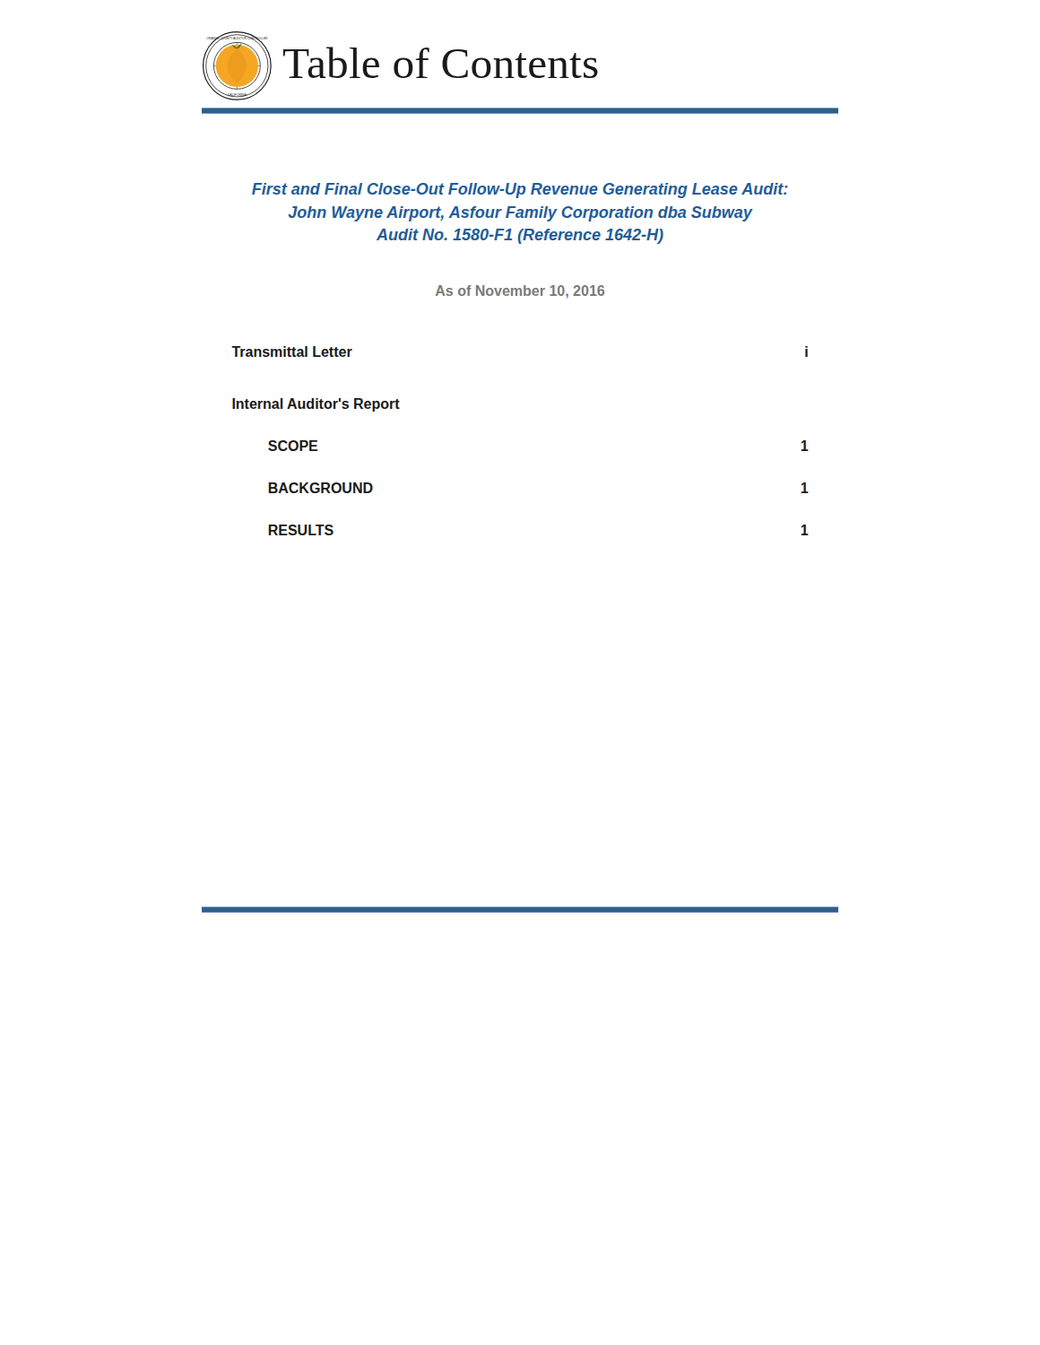ORANGE COUNTY AUDITOR-CONTROLLER CALIFORNIA
Table of Contents
First and Final Close-Out Follow-Up Revenue Generating Lease Audit:
John Wayne Airport, Asfour Family Corporation dba Subway
Audit No. 1580-F1 (Reference 1642-H)
As of November 10, 2016
| Transmittal Letter | i |
| Internal Auditor's Report | |
| SCOPE | 1 |
| BACKGROUND | 1 |
| RESULTS | 1 |